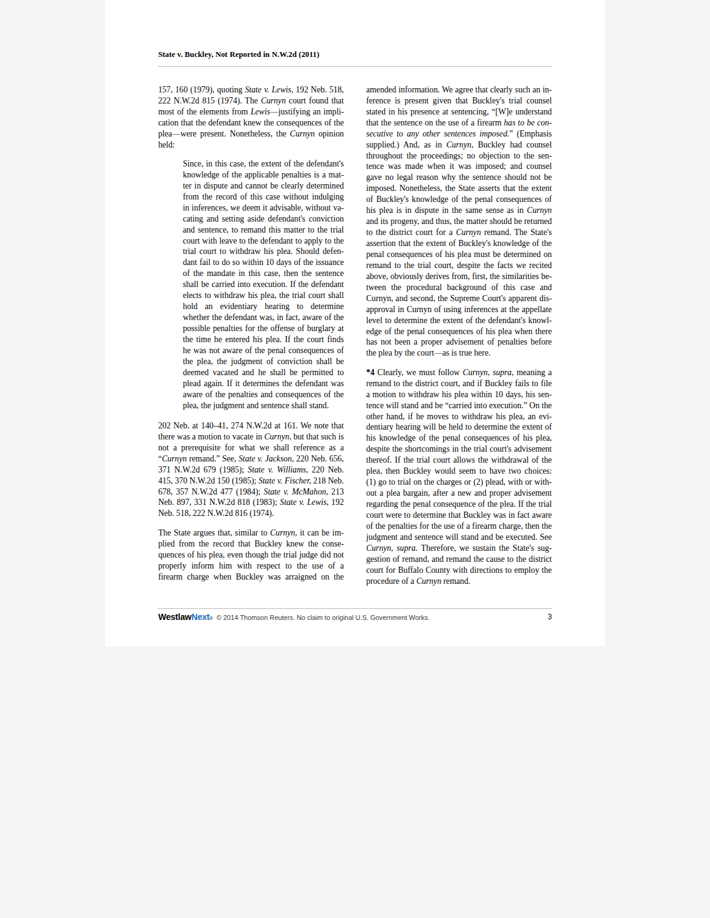State v. Buckley, Not Reported in N.W.2d (2011)
157, 160 (1979), quoting State v. Lewis, 192 Neb. 518, 222 N.W.2d 815 (1974). The Curnyn court found that most of the elements from Lewis—justifying an implication that the defendant knew the consequences of the plea—were present. Nonetheless, the Curnyn opinion held:
Since, in this case, the extent of the defendant's knowledge of the applicable penalties is a matter in dispute and cannot be clearly determined from the record of this case without indulging in inferences, we deem it advisable, without vacating and setting aside defendant's conviction and sentence, to remand this matter to the trial court with leave to the defendant to apply to the trial court to withdraw his plea. Should defendant fail to do so within 10 days of the issuance of the mandate in this case, then the sentence shall be carried into execution. If the defendant elects to withdraw his plea, the trial court shall hold an evidentiary hearing to determine whether the defendant was, in fact, aware of the possible penalties for the offense of burglary at the time he entered his plea. If the court finds he was not aware of the penal consequences of the plea, the judgment of conviction shall be deemed vacated and he shall be permitted to plead again. If it determines the defendant was aware of the penalties and consequences of the plea, the judgment and sentence shall stand.
202 Neb. at 140–41, 274 N.W.2d at 161. We note that there was a motion to vacate in Curnyn, but that such is not a prerequisite for what we shall reference as a “Curnyn remand.” See, State v. Jackson, 220 Neb. 656, 371 N.W.2d 679 (1985); State v. Williams, 220 Neb. 415, 370 N.W.2d 150 (1985); State v. Fischer, 218 Neb. 678, 357 N.W.2d 477 (1984); State v. McMahon, 213 Neb. 897, 331 N.W.2d 818 (1983); State v. Lewis, 192 Neb. 518, 222 N.W.2d 816 (1974).
The State argues that, similar to Curnyn, it can be implied from the record that Buckley knew the consequences of his plea, even though the trial judge did not properly inform him with respect to the use of a firearm charge when Buckley was arraigned on the amended information. We agree that clearly such an inference is present given that Buckley's trial counsel stated in his presence at sentencing, “[W]e understand that the sentence on the use of a firearm has to be consecutive to any other sentences imposed.” (Emphasis supplied.) And, as in Curnyn, Buckley had counsel throughout the proceedings; no objection to the sentence was made when it was imposed; and counsel gave no legal reason why the sentence should not be imposed. Nonetheless, the State asserts that the extent of Buckley's knowledge of the penal consequences of his plea is in dispute in the same sense as in Curnyn and its progeny, and thus, the matter should be returned to the district court for a Curnyn remand. The State's assertion that the extent of Buckley's knowledge of the penal consequences of his plea must be determined on remand to the trial court, despite the facts we recited above, obviously derives from, first, the similarities between the procedural background of this case and Curnyn, and second, the Supreme Court's apparent disapproval in Curnyn of using inferences at the appellate level to determine the extent of the defendant's knowledge of the penal consequences of his plea when there has not been a proper advisement of penalties before the plea by the court—as is true here.
*4 Clearly, we must follow Curnyn, supra, meaning a remand to the district court, and if Buckley fails to file a motion to withdraw his plea within 10 days, his sentence will stand and be “carried into execution.” On the other hand, if he moves to withdraw his plea, an evidentiary hearing will be held to determine the extent of his knowledge of the penal consequences of his plea, despite the shortcomings in the trial court's advisement thereof. If the trial court allows the withdrawal of the plea, then Buckley would seem to have two choices: (1) go to trial on the charges or (2) plead, with or without a plea bargain, after a new and proper advisement regarding the penal consequence of the plea. If the trial court were to determine that Buckley was in fact aware of the penalties for the use of a firearm charge, then the judgment and sentence will stand and be executed. See Curnyn, supra. Therefore, we sustain the State's suggestion of remand, and remand the cause to the district court for Buffalo County with directions to employ the procedure of a Curnyn remand.
Westlaw Next® © 2014 Thomson Reuters. No claim to original U.S. Government Works.
3